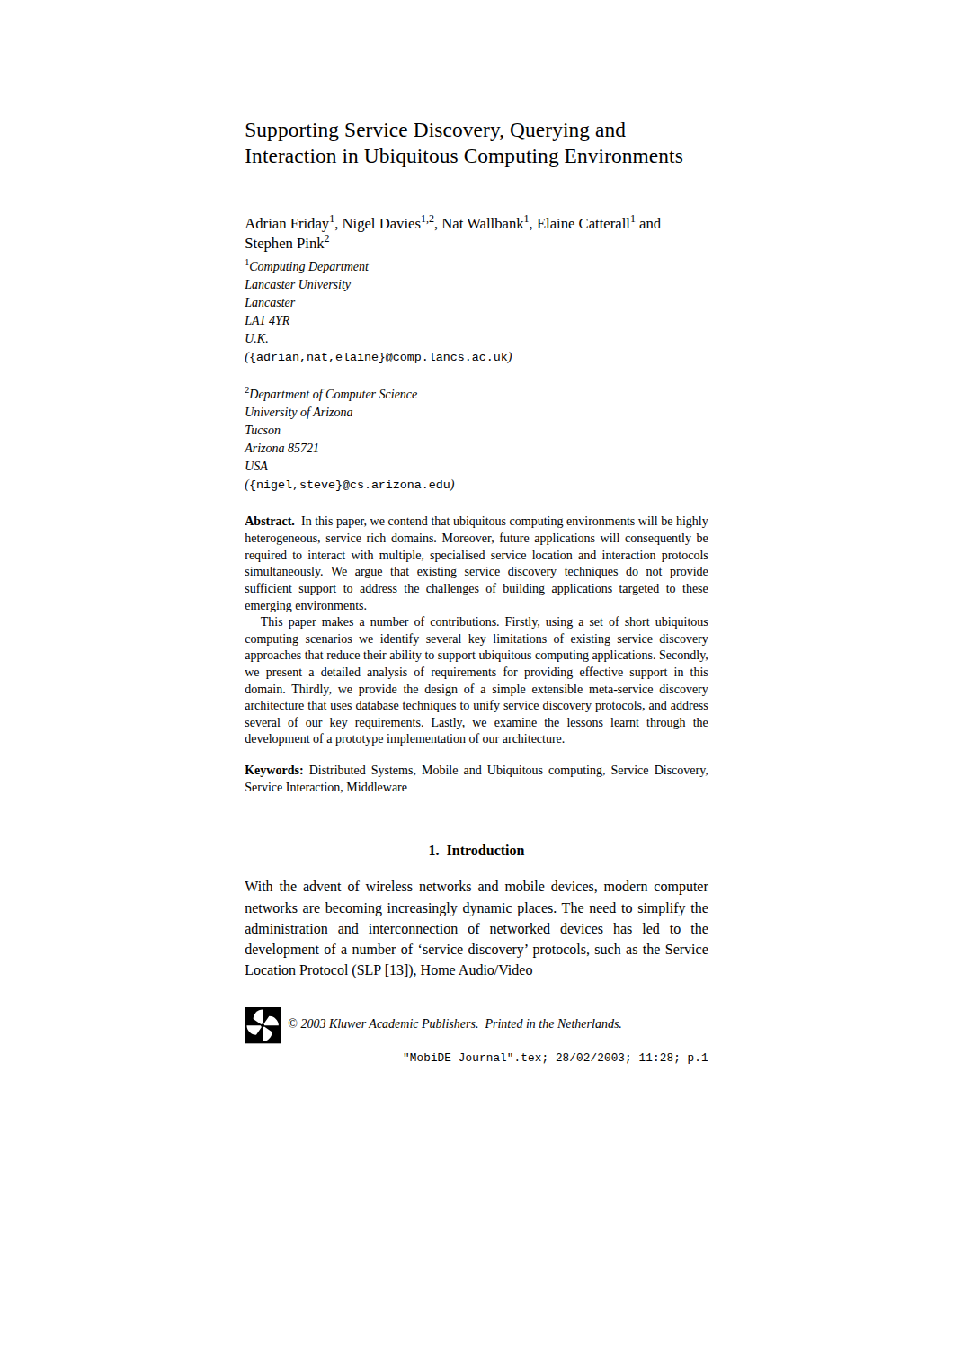Supporting Service Discovery, Querying and Interaction in Ubiquitous Computing Environments
Adrian Friday1, Nigel Davies1,2, Nat Wallbank1, Elaine Catterall1 and Stephen Pink2
1 Computing Department
Lancaster University
Lancaster
LA1 4YR
U.K.
({adrian,nat,elaine}@comp.lancs.ac.uk)
2 Department of Computer Science
University of Arizona
Tucson
Arizona 85721
USA
({nigel,steve}@cs.arizona.edu)
Abstract. In this paper, we contend that ubiquitous computing environments will be highly heterogeneous, service rich domains. Moreover, future applications will consequently be required to interact with multiple, specialised service location and interaction protocols simultaneously. We argue that existing service discovery techniques do not provide sufficient support to address the challenges of building applications targeted to these emerging environments.
This paper makes a number of contributions. Firstly, using a set of short ubiquitous computing scenarios we identify several key limitations of existing service discovery approaches that reduce their ability to support ubiquitous computing applications. Secondly, we present a detailed analysis of requirements for providing effective support in this domain. Thirdly, we provide the design of a simple extensible meta-service discovery architecture that uses database techniques to unify service discovery protocols, and address several of our key requirements. Lastly, we examine the lessons learnt through the development of a prototype implementation of our architecture.
Keywords: Distributed Systems, Mobile and Ubiquitous computing, Service Discovery, Service Interaction, Middleware
1. Introduction
With the advent of wireless networks and mobile devices, modern computer networks are becoming increasingly dynamic places. The need to simplify the administration and interconnection of networked devices has led to the development of a number of ‘service discovery’ protocols, such as the Service Location Protocol (SLP [13]), Home Audio/Video
© 2003 Kluwer Academic Publishers. Printed in the Netherlands.
"MobiDE Journal".tex; 28/02/2003; 11:28; p.1